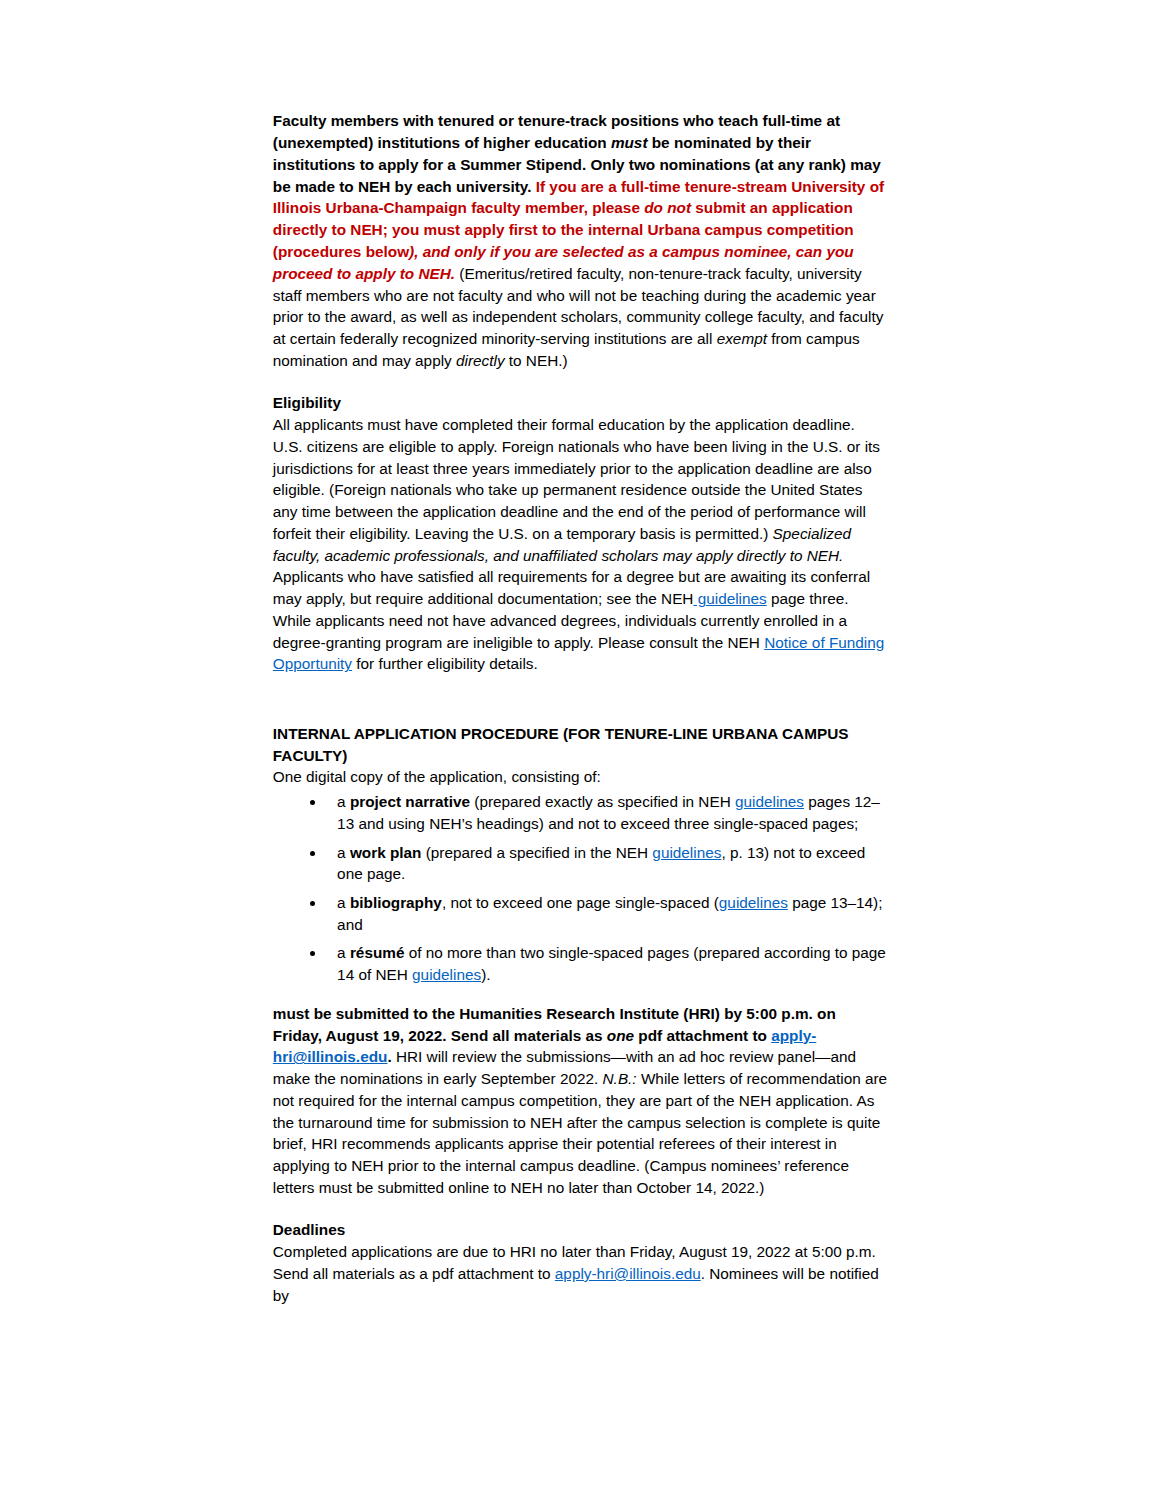Faculty members with tenured or tenure-track positions who teach full-time at (unexempted) institutions of higher education must be nominated by their institutions to apply for a Summer Stipend. Only two nominations (at any rank) may be made to NEH by each university. If you are a full-time tenure-stream University of Illinois Urbana-Champaign faculty member, please do not submit an application directly to NEH; you must apply first to the internal Urbana campus competition (procedures below), and only if you are selected as a campus nominee, can you proceed to apply to NEH. (Emeritus/retired faculty, non-tenure-track faculty, university staff members who are not faculty and who will not be teaching during the academic year prior to the award, as well as independent scholars, community college faculty, and faculty at certain federally recognized minority-serving institutions are all exempt from campus nomination and may apply directly to NEH.)
Eligibility
All applicants must have completed their formal education by the application deadline. U.S. citizens are eligible to apply. Foreign nationals who have been living in the U.S. or its jurisdictions for at least three years immediately prior to the application deadline are also eligible. (Foreign nationals who take up permanent residence outside the United States any time between the application deadline and the end of the period of performance will forfeit their eligibility. Leaving the U.S. on a temporary basis is permitted.) Specialized faculty, academic professionals, and unaffiliated scholars may apply directly to NEH. Applicants who have satisfied all requirements for a degree but are awaiting its conferral may apply, but require additional documentation; see the NEH guidelines page three. While applicants need not have advanced degrees, individuals currently enrolled in a degree-granting program are ineligible to apply. Please consult the NEH Notice of Funding Opportunity for further eligibility details.
INTERNAL APPLICATION PROCEDURE (FOR TENURE-LINE URBANA CAMPUS FACULTY)
One digital copy of the application, consisting of:
a project narrative (prepared exactly as specified in NEH guidelines pages 12–13 and using NEH’s headings) and not to exceed three single-spaced pages;
a work plan (prepared a specified in the NEH guidelines, p. 13) not to exceed one page.
a bibliography, not to exceed one page single-spaced (guidelines page 13–14); and
a résumé of no more than two single-spaced pages (prepared according to page 14 of NEH guidelines).
must be submitted to the Humanities Research Institute (HRI) by 5:00 p.m. on Friday, August 19, 2022. Send all materials as one pdf attachment to apply-hri@illinois.edu. HRI will review the submissions—with an ad hoc review panel—and make the nominations in early September 2022. N.B.: While letters of recommendation are not required for the internal campus competition, they are part of the NEH application. As the turnaround time for submission to NEH after the campus selection is complete is quite brief, HRI recommends applicants apprise their potential referees of their interest in applying to NEH prior to the internal campus deadline. (Campus nominees’ reference letters must be submitted online to NEH no later than October 14, 2022.)
Deadlines
Completed applications are due to HRI no later than Friday, August 19, 2022 at 5:00 p.m. Send all materials as a pdf attachment to apply-hri@illinois.edu. Nominees will be notified by